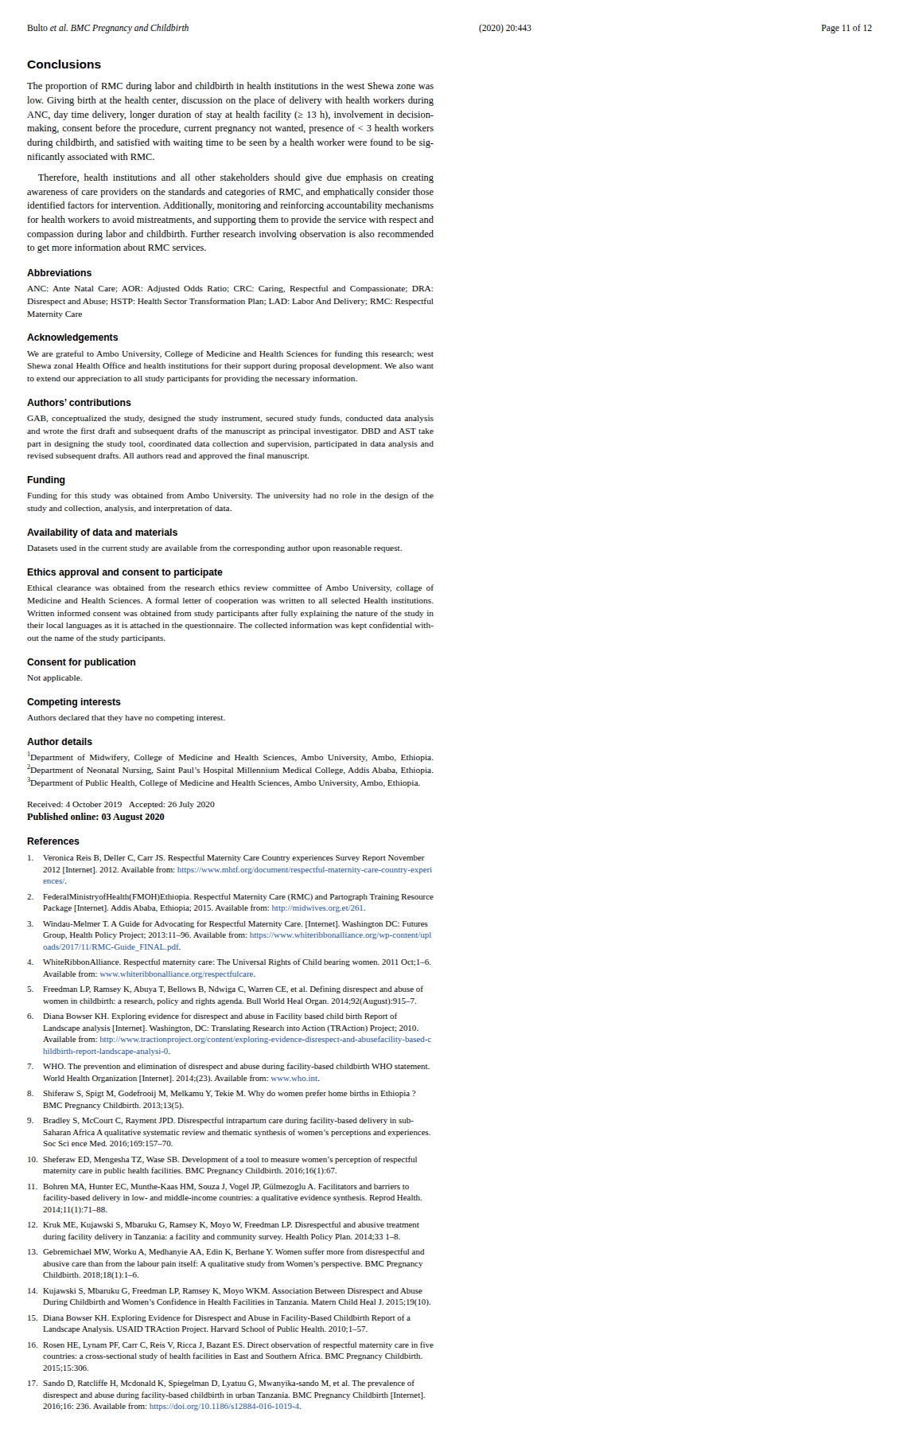Bulto et al. BMC Pregnancy and Childbirth
(2020) 20:443
Page 11 of 12
Conclusions
The proportion of RMC during labor and childbirth in health institutions in the west Shewa zone was low. Giving birth at the health center, discussion on the place of delivery with health workers during ANC, day time delivery, longer duration of stay at health facility (≥ 13 h), involvement in decision-making, consent before the procedure, current pregnancy not wanted, presence of < 3 health workers during childbirth, and satisfied with waiting time to be seen by a health worker were found to be significantly associated with RMC.
Therefore, health institutions and all other stakeholders should give due emphasis on creating awareness of care providers on the standards and categories of RMC, and emphatically consider those identified factors for intervention. Additionally, monitoring and reinforcing accountability mechanisms for health workers to avoid mistreatments, and supporting them to provide the service with respect and compassion during labor and childbirth. Further research involving observation is also recommended to get more information about RMC services.
Abbreviations
ANC: Ante Natal Care; AOR: Adjusted Odds Ratio; CRC: Caring, Respectful and Compassionate; DRA: Disrespect and Abuse; HSTP: Health Sector Transformation Plan; LAD: Labor And Delivery; RMC: Respectful Maternity Care
Acknowledgements
We are grateful to Ambo University, College of Medicine and Health Sciences for funding this research; west Shewa zonal Health Office and health institutions for their support during proposal development. We also want to extend our appreciation to all study participants for providing the necessary information.
Authors’ contributions
GAB, conceptualized the study, designed the study instrument, secured study funds, conducted data analysis and wrote the first draft and subsequent drafts of the manuscript as principal investigator. DBD and AST take part in designing the study tool, coordinated data collection and supervision, participated in data analysis and revised subsequent drafts. All authors read and approved the final manuscript.
Funding
Funding for this study was obtained from Ambo University. The university had no role in the design of the study and collection, analysis, and interpretation of data.
Availability of data and materials
Datasets used in the current study are available from the corresponding author upon reasonable request.
Ethics approval and consent to participate
Ethical clearance was obtained from the research ethics review committee of Ambo University, collage of Medicine and Health Sciences. A formal letter of cooperation was written to all selected Health institutions. Written informed consent was obtained from study participants after fully explaining the nature of the study in their local languages as it is attached in the questionnaire. The collected information was kept confidential without the name of the study participants.
Consent for publication
Not applicable.
Competing interests
Authors declared that they have no competing interest.
Author details
1Department of Midwifery, College of Medicine and Health Sciences, Ambo University, Ambo, Ethiopia. 2Department of Neonatal Nursing, Saint Paul’s Hospital Millennium Medical College, Addis Ababa, Ethiopia. 3Department of Public Health, College of Medicine and Health Sciences, Ambo University, Ambo, Ethiopia.
Received: 4 October 2019 Accepted: 26 July 2020
Published online: 03 August 2020
References
Veronica Reis B, Deller C, Carr JS. Respectful Maternity Care Country experiences Survey Report November 2012 [Internet]. 2012. Available from: https://www.mhtf.org/document/respectful-maternity-care-country-experiences/.
FederalMinistryofHealth(FMOH)Ethiopia. Respectful Maternity Care (RMC) and Partograph Training Resource Package [Internet]. Addis Ababa, Ethiopia; 2015. Available from: http://midwives.org.et/261.
Windau-Melmer T. A Guide for Advocating for Respectful Maternity Care. [Internet]. Washington DC: Futures Group, Health Policy Project; 2013:11–96. Available from: https://www.whiteribbonalliance.org/wp-content/uploads/2017/11/RMC-Guide_FINAL.pdf.
WhiteRibbonAlliance. Respectful maternity care: The Universal Rights of Child bearing women. 2011 Oct;1–6. Available from: www.whiteribbonalliance.org/respectfulcare.
Freedman LP, Ramsey K, Abuya T, Bellows B, Ndwiga C, Warren CE, et al. Defining disrespect and abuse of women in childbirth: a research, policy and rights agenda. Bull World Heal Organ. 2014;92(August):915–7.
Diana Bowser KH. Exploring evidence for disrespect and abuse in Facility based child birth Report of Landscape analysis [Internet]. Washington, DC: Translating Research into Action (TRAction) Project; 2010. Available from: http://www.tractionproject.org/content/exploring-evidence-disrespect-and-abusefacility-based-childbirth-report-landscape-analysi-0.
WHO. The prevention and elimination of disrespect and abuse during facility-based childbirth WHO statement. World Health Organization [Internet]. 2014;(23). Available from: www.who.int.
Shiferaw S, Spigt M, Godefrooij M, Melkamu Y, Tekie M. Why do women prefer home births in Ethiopia ? BMC Pregnancy Childbirth. 2013;13(5).
Bradley S, McCourt C, Rayment JPD. Disrespectful intrapartum care during facility-based delivery in sub-Saharan Africa A qualitative systematic review and thematic synthesis of women’s perceptions and experiences. Soc Sci ence Med. 2016;169:157–70.
Sheferaw ED, Mengesha TZ, Wase SB. Development of a tool to measure women’s perception of respectful maternity care in public health facilities. BMC Pregnancy Childbirth. 2016;16(1):67.
Bohren MA, Hunter EC, Munthe-Kaas HM, Souza J, Vogel JP, Gülmezoglu A. Facilitators and barriers to facility-based delivery in low- and middle-income countries: a qualitative evidence synthesis. Reprod Health. 2014;11(1):71–88.
Kruk ME, Kujawski S, Mbaruku G, Ramsey K, Moyo W, Freedman LP. Disrespectful and abusive treatment during facility delivery in Tanzania: a facility and community survey. Health Policy Plan. 2014;33 1–8.
Gebremichael MW, Worku A, Medhanyie AA, Edin K, Berhane Y. Women suffer more from disrespectful and abusive care than from the labour pain itself: A qualitative study from Women’s perspective. BMC Pregnancy Childbirth. 2018;18(1):1–6.
Kujawski S, Mbaruku G, Freedman LP, Ramsey K, Moyo WKM. Association Between Disrespect and Abuse During Childbirth and Women’s Confidence in Health Facilities in Tanzania. Matern Child Heal J. 2015;19(10).
Diana Bowser KH. Exploring Evidence for Disrespect and Abuse in Facility-Based Childbirth Report of a Landscape Analysis. USAID TRAction Project. Harvard School of Public Health. 2010;1–57.
Rosen HE, Lynam PF, Carr C, Reis V, Ricca J, Bazant ES. Direct observation of respectful maternity care in five countries: a cross-sectional study of health facilities in East and Southern Africa. BMC Pregnancy Childbirth. 2015;15:306.
Sando D, Ratcliffe H, Mcdonald K, Spiegelman D, Lyatuu G, Mwanyika-sando M, et al. The prevalence of disrespect and abuse during facility-based childbirth in urban Tanzania. BMC Pregnancy Childbirth [Internet]. 2016;16: 236. Available from: https://doi.org/10.1186/s12884-016-1019-4.